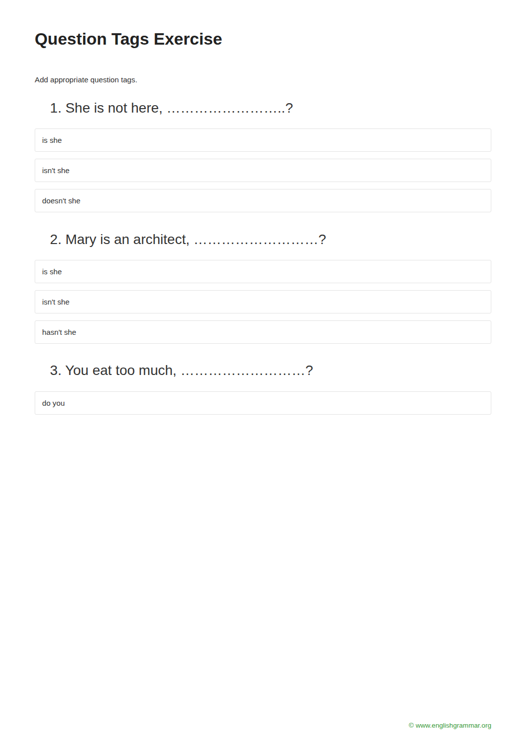Question Tags Exercise
Add appropriate question tags.
She is not here, ……………………..?
is she
isn't she
doesn't she
Mary is an architect, ………………………?
is she
isn't she
hasn't she
You eat too much, ………………………?
do you
© www.englishgrammar.org